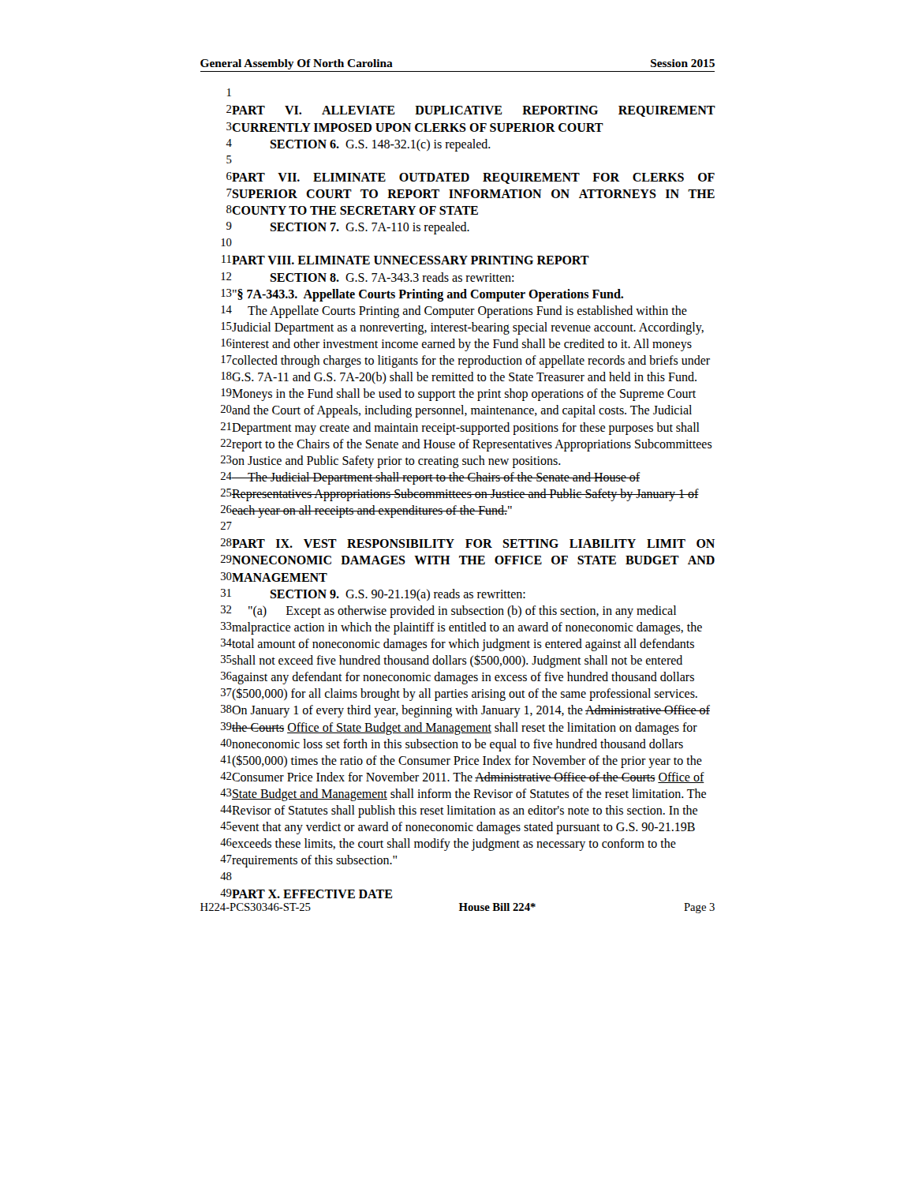General Assembly Of North Carolina
Session 2015
| 1 | |
| 2 | PART VI. ALLEVIATE DUPLICATIVE REPORTING REQUIREMENT |
| 3 | CURRENTLY IMPOSED UPON CLERKS OF SUPERIOR COURT |
| 4 | SECTION 6. G.S. 148-32.1(c) is repealed. |
| 5 | |
| 6 | PART VII. ELIMINATE OUTDATED REQUIREMENT FOR CLERKS OF |
| 7 | SUPERIOR COURT TO REPORT INFORMATION ON ATTORNEYS IN THE |
| 8 | COUNTY TO THE SECRETARY OF STATE |
| 9 | SECTION 7. G.S. 7A-110 is repealed. |
| 10 | |
| 11 | PART VIII. ELIMINATE UNNECESSARY PRINTING REPORT |
| 12 | SECTION 8. G.S. 7A-343.3 reads as rewritten: |
| 13 | " § 7A-343.3. Appellate Courts Printing and Computer Operations Fund. |
| 14 | The Appellate Courts Printing and Computer Operations Fund is established within the |
| 15 | Judicial Department as a nonreverting, interest-bearing special revenue account. Accordingly, |
| 16 | interest and other investment income earned by the Fund shall be credited to it. All moneys |
| 17 | collected through charges to litigants for the reproduction of appellate records and briefs under |
| 18 | G.S. 7A-11 and G.S. 7A-20(b) shall be remitted to the State Treasurer and held in this Fund. |
| 19 | Moneys in the Fund shall be used to support the print shop operations of the Supreme Court |
| 20 | and the Court of Appeals, including personnel, maintenance, and capital costs. The Judicial |
| 21 | Department may create and maintain receipt-supported positions for these purposes but shall |
| 22 | report to the Chairs of the Senate and House of Representatives Appropriations Subcommittees |
| 23 | on Justice and Public Safety prior to creating such new positions. |
| 24 | The Judicial Department shall report to the Chairs of the Senate and House of |
| 25 | Representatives Appropriations Subcommittees on Justice and Public Safety by January 1 of |
| 26 | each year on all receipts and expenditures of the Fund. " |
| 27 | |
| 28 | PART IX. VEST RESPONSIBILITY FOR SETTING LIABILITY LIMIT ON |
| 29 | NONECONOMIC DAMAGES WITH THE OFFICE OF STATE BUDGET AND |
| 30 | MANAGEMENT |
| 31 | SECTION 9. G.S. 90-21.19(a) reads as rewritten: |
| 32 | "(a) Except as otherwise provided in subsection (b) of this section, in any medical |
| 33 | malpractice action in which the plaintiff is entitled to an award of noneconomic damages, the |
| 34 | total amount of noneconomic damages for which judgment is entered against all defendants |
| 35 | shall not exceed five hundred thousand dollars ($500,000). Judgment shall not be entered |
| 36 | against any defendant for noneconomic damages in excess of five hundred thousand dollars |
| 37 | ($500,000) for all claims brought by all parties arising out of the same professional services. |
| 38 | On January 1 of every third year, beginning with January 1, 2014, the Administrative Office of |
| 39 | the Courts Office of State Budget and Management shall reset the limitation on damages for |
| 40 | noneconomic loss set forth in this subsection to be equal to five hundred thousand dollars |
| 41 | ($500,000) times the ratio of the Consumer Price Index for November of the prior year to the |
| 42 | Consumer Price Index for November 2011. The Administrative Office of the Courts Office of |
| 43 | State Budget and Management shall inform the Revisor of Statutes of the reset limitation. The |
| 44 | Revisor of Statutes shall publish this reset limitation as an editor's note to this section. In the |
| 45 | event that any verdict or award of noneconomic damages stated pursuant to G.S. 90-21.19B |
| 46 | exceeds these limits, the court shall modify the judgment as necessary to conform to the |
| 47 | requirements of this subsection." |
| 48 | |
| 49 | PART X. EFFECTIVE DATE |
H224-PCS30346-ST-25
House Bill 224*
Page 3